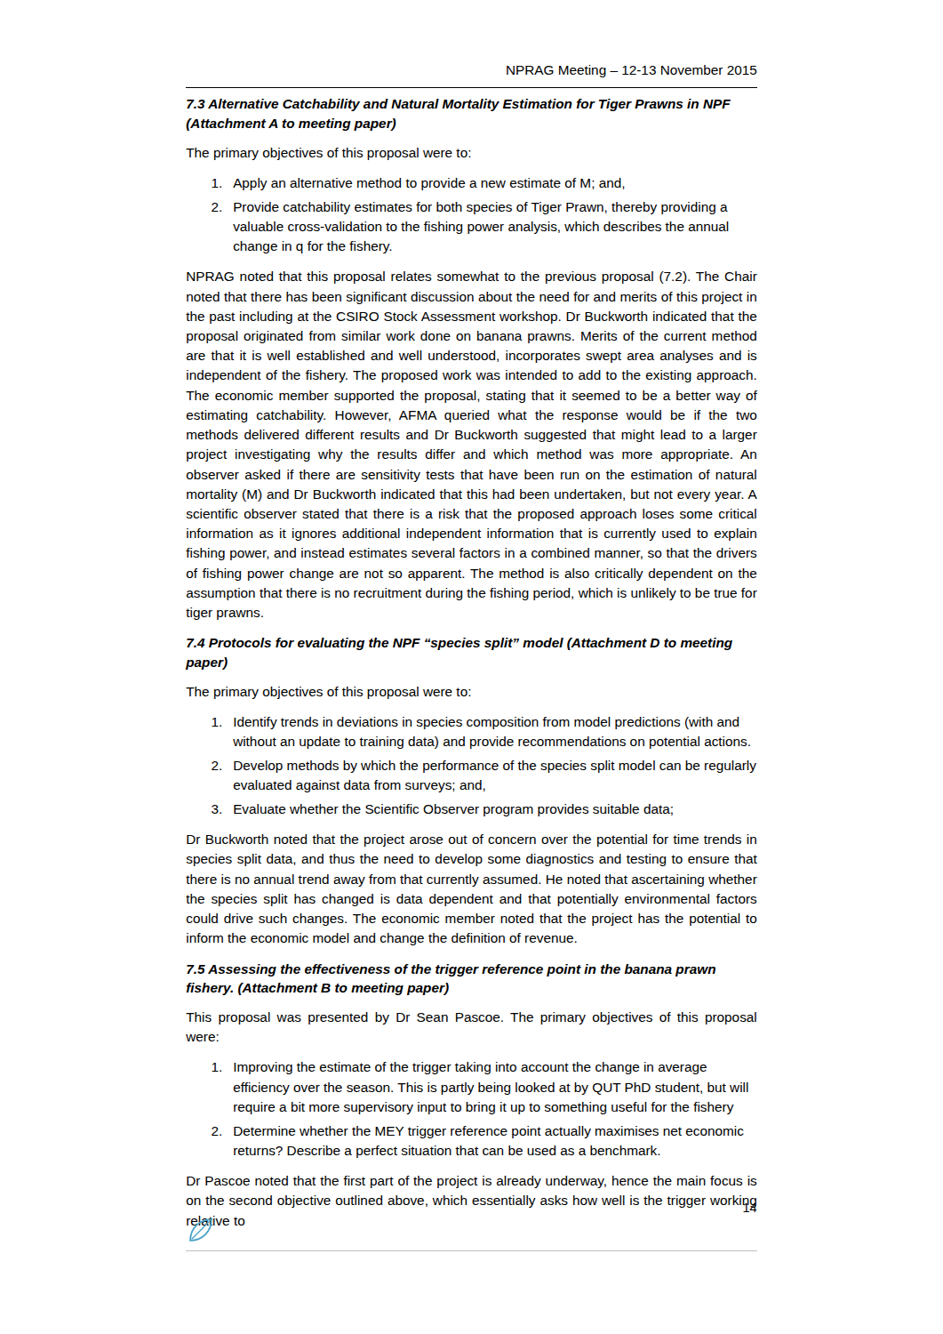NPRAG Meeting – 12-13 November 2015
7.3 Alternative Catchability and Natural Mortality Estimation for Tiger Prawns in NPF (Attachment A to meeting paper)
The primary objectives of this proposal were to:
Apply an alternative method to provide a new estimate of M; and,
Provide catchability estimates for both species of Tiger Prawn, thereby providing a valuable cross-validation to the fishing power analysis, which describes the annual change in q for the fishery.
NPRAG noted that this proposal relates somewhat to the previous proposal (7.2). The Chair noted that there has been significant discussion about the need for and merits of this project in the past including at the CSIRO Stock Assessment workshop. Dr Buckworth indicated that the proposal originated from similar work done on banana prawns. Merits of the current method are that it is well established and well understood, incorporates swept area analyses and is independent of the fishery. The proposed work was intended to add to the existing approach. The economic member supported the proposal, stating that it seemed to be a better way of estimating catchability. However, AFMA queried what the response would be if the two methods delivered different results and Dr Buckworth suggested that might lead to a larger project investigating why the results differ and which method was more appropriate. An observer asked if there are sensitivity tests that have been run on the estimation of natural mortality (M) and Dr Buckworth indicated that this had been undertaken, but not every year. A scientific observer stated that there is a risk that the proposed approach loses some critical information as it ignores additional independent information that is currently used to explain fishing power, and instead estimates several factors in a combined manner, so that the drivers of fishing power change are not so apparent. The method is also critically dependent on the assumption that there is no recruitment during the fishing period, which is unlikely to be true for tiger prawns.
7.4 Protocols for evaluating the NPF “species split” model (Attachment D to meeting paper)
The primary objectives of this proposal were to:
Identify trends in deviations in species composition from model predictions (with and without an update to training data) and provide recommendations on potential actions.
Develop methods by which the performance of the species split model can be regularly evaluated against data from surveys; and,
Evaluate whether the Scientific Observer program provides suitable data;
Dr Buckworth noted that the project arose out of concern over the potential for time trends in species split data, and thus the need to develop some diagnostics and testing to ensure that there is no annual trend away from that currently assumed. He noted that ascertaining whether the species split has changed is data dependent and that potentially environmental factors could drive such changes. The economic member noted that the project has the potential to inform the economic model and change the definition of revenue.
7.5 Assessing the effectiveness of the trigger reference point in the banana prawn fishery. (Attachment B to meeting paper)
This proposal was presented by Dr Sean Pascoe. The primary objectives of this proposal were:
Improving the estimate of the trigger taking into account the change in average efficiency over the season. This is partly being looked at by QUT PhD student, but will require a bit more supervisory input to bring it up to something useful for the fishery
Determine whether the MEY trigger reference point actually maximises net economic returns? Describe a perfect situation that can be used as a benchmark.
Dr Pascoe noted that the first part of the project is already underway, hence the main focus is on the second objective outlined above, which essentially asks how well is the trigger working relative to
14